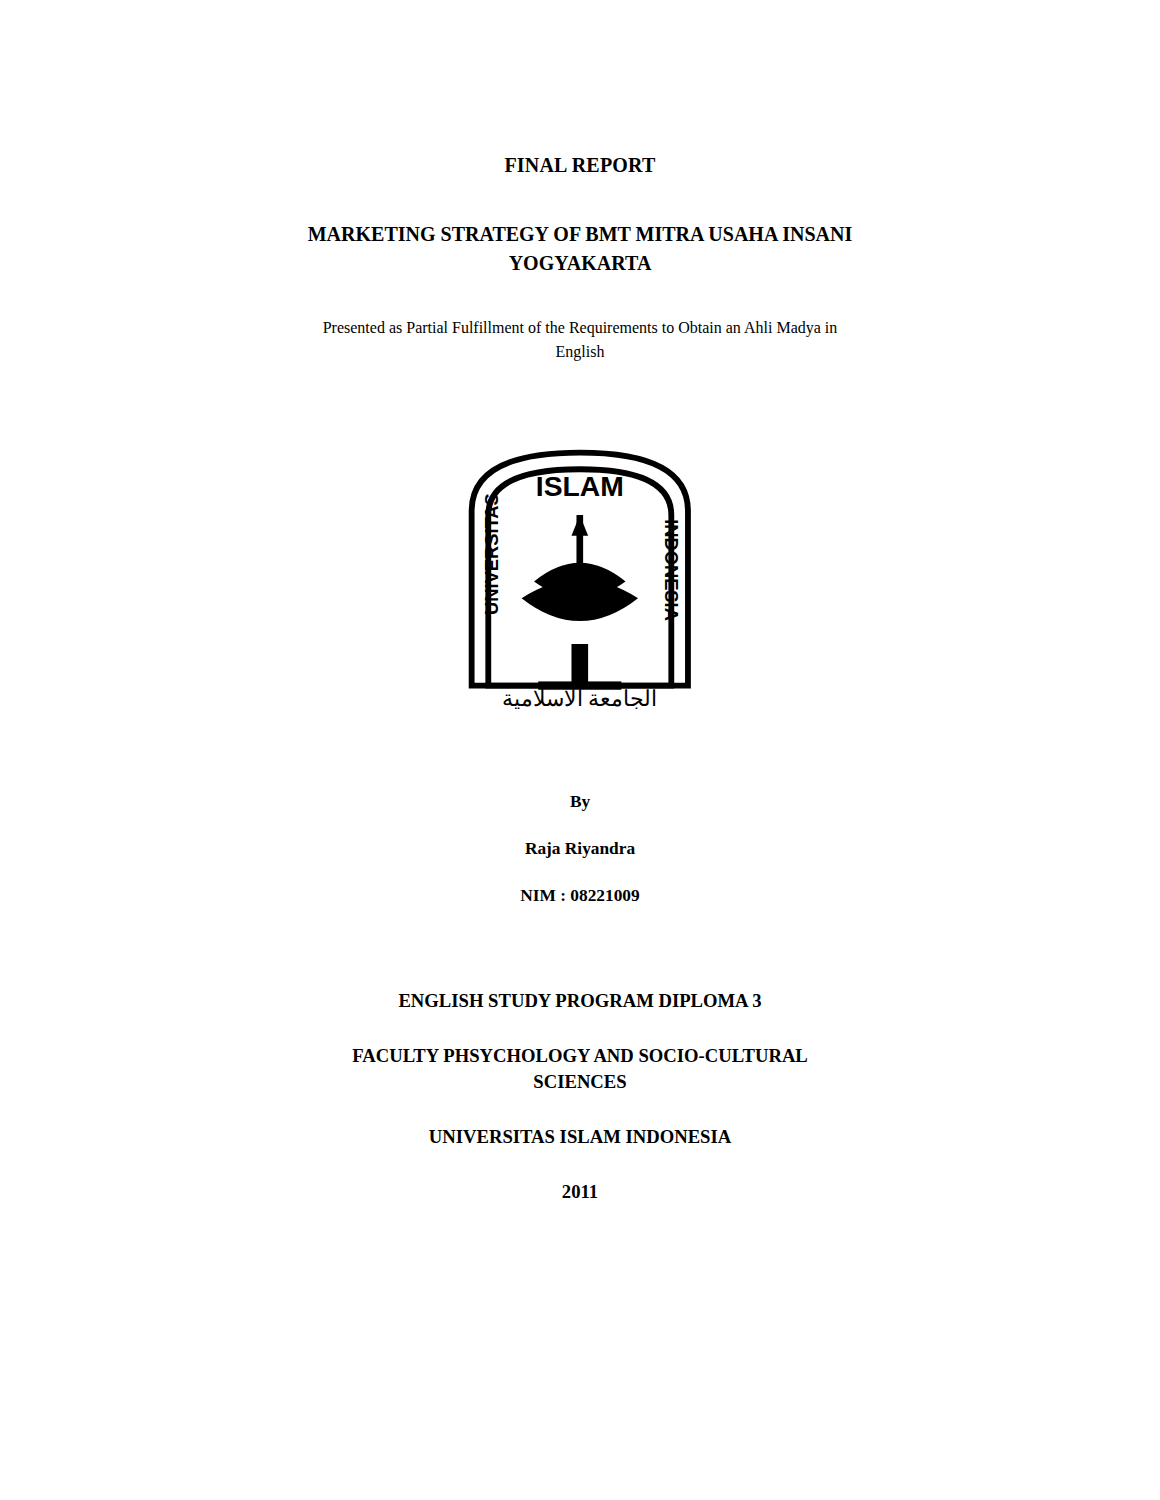FINAL REPORT
MARKETING STRATEGY OF BMT MITRA USAHA INSANI YOGYAKARTA
Presented as Partial Fulfillment of the Requirements to Obtain an Ahli Madya in English
ISLAM UNIVERSITAS INDONESIA الجامعة الاسلامية
By
Raja Riyandra
NIM : 08221009
ENGLISH STUDY PROGRAM DIPLOMA 3
FACULTY PHSYCHOLOGY AND SOCIO-CULTURAL SCIENCES
UNIVERSITAS ISLAM INDONESIA
2011